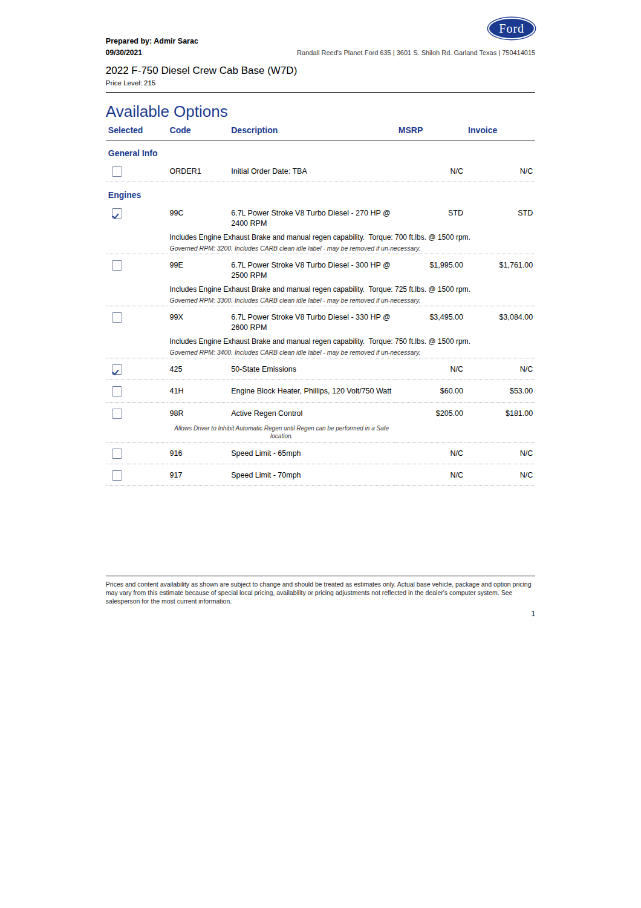Ford
Prepared by: Admir Sarac
09/30/2021 Randall Reed's Planet Ford 635 | 3601 S. Shiloh Rd. Garland Texas | 750414015
2022 F-750 Diesel Crew Cab Base (W7D)
Price Level: 215
Available Options
| Selected | Code | Description | MSRP | Invoice |
| --- | --- | --- | --- | --- |
| General Info |
| | ORDER1 | Initial Order Date: TBA | N/C | N/C |
| Engines |
| | 99C | 6.7L Power Stroke V8 Turbo Diesel - 270 HP @ 2400 RPM | STD | STD |
| | Includes Engine Exhaust Brake and manual regen capability. Torque: 700 ft.lbs. @ 1500 rpm. |
| | Governed RPM: 3200. Includes CARB clean idle label - may be removed if un-necessary. |
| | 99E | 6.7L Power Stroke V8 Turbo Diesel - 300 HP @ 2500 RPM | $1,995.00 | $1,761.00 |
| | Includes Engine Exhaust Brake and manual regen capability. Torque: 725 ft.lbs. @ 1500 rpm. |
| | Governed RPM: 3300. Includes CARB clean idle label - may be removed if un-necessary. |
| | 99X | 6.7L Power Stroke V8 Turbo Diesel - 330 HP @ 2600 RPM | $3,495.00 | $3,084.00 |
| | Includes Engine Exhaust Brake and manual regen capability. Torque: 750 ft.lbs. @ 1500 rpm. |
| | Governed RPM: 3400. Includes CARB clean idle label - may be removed if un-necessary. |
| | 425 | 50-State Emissions | N/C | N/C |
| | 41H | Engine Block Heater, Phillips, 120 Volt/750 Watt | $60.00 | $53.00 |
| | 98R | Active Regen Control | $205.00 | $181.00 |
| | Allows Driver to Inhibit Automatic Regen until Regen can be performed in a Safe location. | | |
| | 916 | Speed Limit - 65mph | N/C | N/C |
| | 917 | Speed Limit - 70mph | N/C | N/C |
Prices and content availability as shown are subject to change and should be treated as estimates only. Actual base vehicle, package and option pricing may vary from this estimate because of special local pricing, availability or pricing adjustments not reflected in the dealer's computer system. See salesperson for the most current information.
1